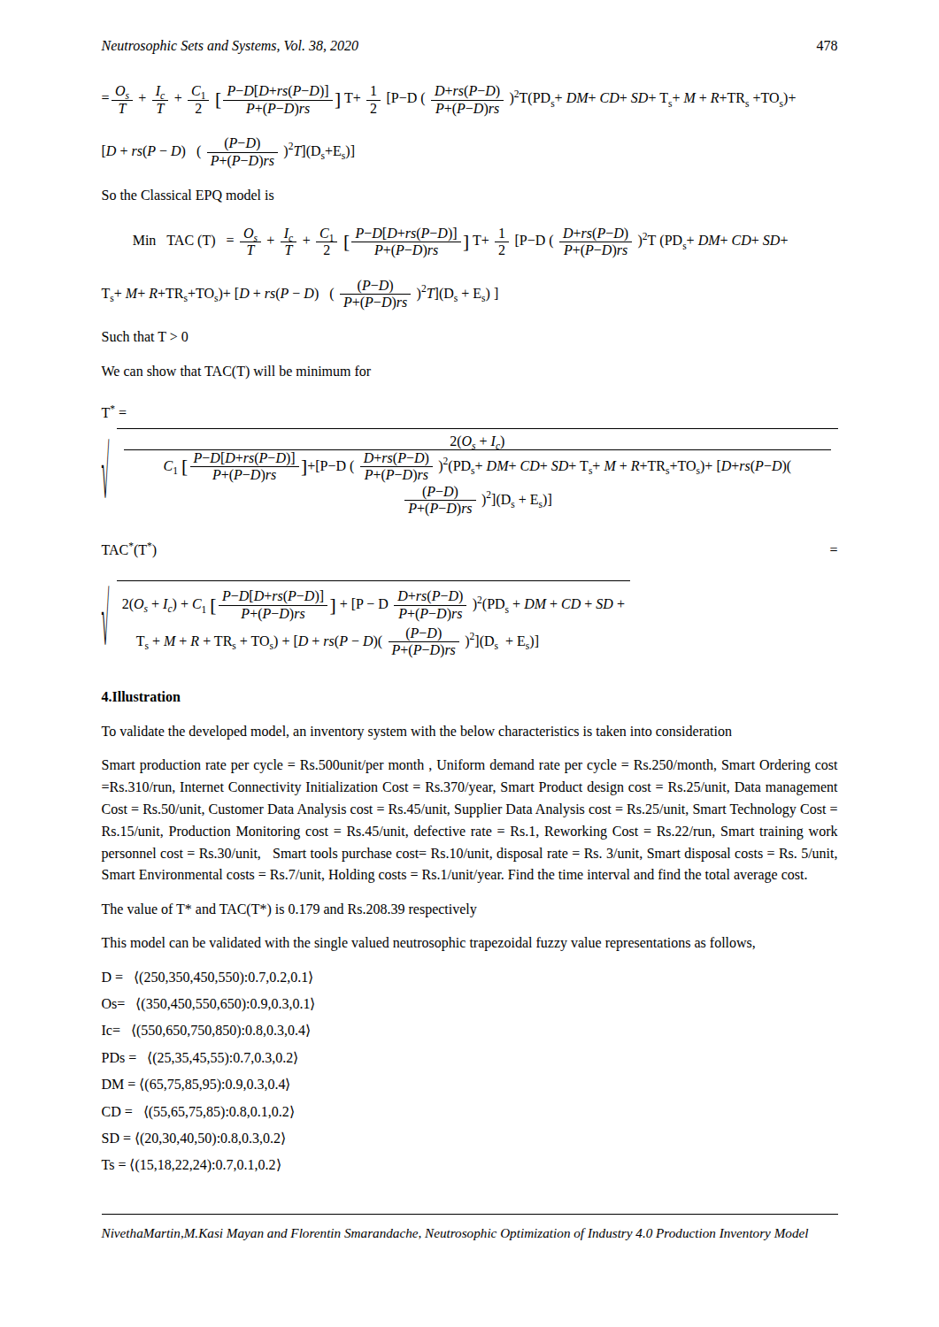Neutrosophic Sets and Systems, Vol. 38, 2020 478
=Os T + Ic T + C12 [P−D[D+rs(P−D)] P+(P−D)rs] T+ 12 [P−D ( D+rs(P−D) P+(P−D)rs )2T(PDs+ DM+ CD+ SD+ Ts+ M + R+TRs +TOs)+
[D + rs(P − D) ( (P−D) P+(P−D)rs )2T](Ds+Es)]
So the Classical EPQ model is
Min TAC (T) = Os T + Ic T + C12 [P−D[D+rs(P−D)] P+(P−D)rs] T+ 12 [P−D ( D+rs(P−D) P+(P−D)rs )2T (PDs+ DM+ CD+ SD+
Ts+ M+ R+TRs+TOs)+ [D + rs(P − D) ( (P−D) P+(P−D)rs )2T](Ds + Es) ]
Such that T > 0
We can show that TAC(T) will be minimum for
T* = 2(Os + Ic) C1 [P−D[D+rs(P−D)] P+(P−D)rs]+[P−D ( D+rs(P−D) P+(P−D)rs )2(PDs+ DM+ CD+ SD+ Ts+ M + R+TRs+TOs)+ [D+rs(P−D)( (P−D) P+(P−D)rs )2](Ds + Es)]
TAC*(T*) =
2(Os + Ic) + C1 [P−D[D+rs(P−D)] P+(P−D)rs] + [P − D D+rs(P−D) P+(P−D)rs )2(PDs + DM + CD + SD +
Ts + M + R + TRs + TOs) + [D + rs(P − D)( (P−D) P+(P−D)rs )2](Ds + Es)]
4.Illustration
To validate the developed model, an inventory system with the below characteristics is taken into consideration
Smart production rate per cycle = Rs.500unit/per month , Uniform demand rate per cycle = Rs.250/month, Smart Ordering cost =Rs.310/run, Internet Connectivity Initialization Cost = Rs.370/year, Smart Product design cost = Rs.25/unit, Data management Cost = Rs.50/unit, Customer Data Analysis cost = Rs.45/unit, Supplier Data Analysis cost = Rs.25/unit, Smart Technology Cost = Rs.15/unit, Production Monitoring cost = Rs.45/unit, defective rate = Rs.1, Reworking Cost = Rs.22/run, Smart training work personnel cost = Rs.30/unit, Smart tools purchase cost= Rs.10/unit, disposal rate = Rs. 3/unit, Smart disposal costs = Rs. 5/unit, Smart Environmental costs = Rs.7/unit, Holding costs = Rs.1/unit/year. Find the time interval and find the total average cost.
The value of T* and TAC(T*) is 0.179 and Rs.208.39 respectively
This model can be validated with the single valued neutrosophic trapezoidal fuzzy value representations as follows,
D = ⟨(250,350,450,550):0.7,0.2,0.1⟩
Os= ⟨(350,450,550,650):0.9,0.3,0.1⟩
Ic= ⟨(550,650,750,850):0.8,0.3,0.4⟩
PDs = ⟨(25,35,45,55):0.7,0.3,0.2⟩
DM = ⟨(65,75,85,95):0.9,0.3,0.4⟩
CD = ⟨(55,65,75,85):0.8,0.1,0.2⟩
SD = ⟨(20,30,40,50):0.8,0.3,0.2⟩
Ts = ⟨(15,18,22,24):0.7,0.1,0.2⟩
NivethaMartin,M.Kasi Mayan and Florentin Smarandache, Neutrosophic Optimization of Industry 4.0 Production Inventory Model